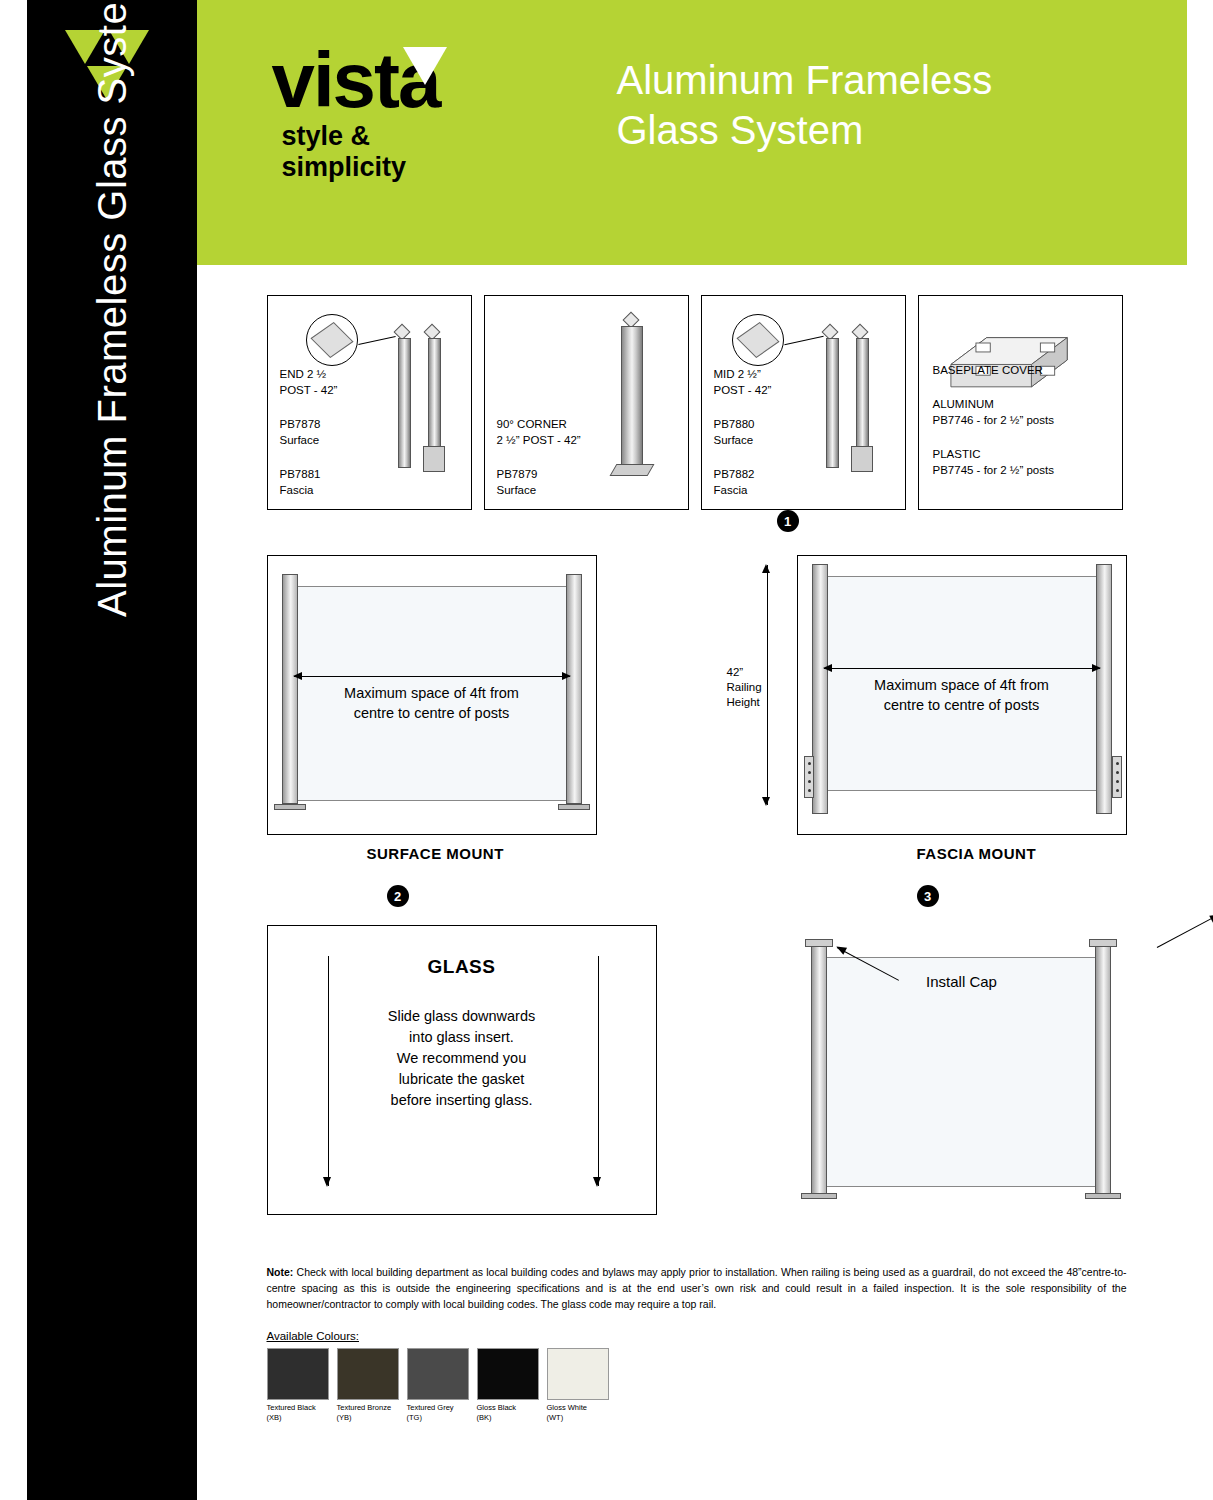Aluminum Frameless Glass System
vista
style &
simplicity
Aluminum Frameless
Glass System
END 2 ½
POST - 42”
PB7878
Surface
PB7881
Fascia
90° CORNER
2 ½” POST - 42”
PB7879
Surface
MID 2 ½”
POST - 42”
PB7880
Surface
PB7882
Fascia
BASEPLATE COVER
ALUMINUM
PB7746 - for 2 ½” posts
PLASTIC
PB7745 - for 2 ½” posts
1
Maximum space of 4ft from
centre to centre of posts
SURFACE MOUNT
Maximum space of 4ft from
centre to centre of posts
42”
Railing
Height
FASCIA MOUNT
2
3
GLASS
Slide glass downwards
into glass insert.
We recommend you
lubricate the gasket
before inserting glass.
Install Cap
Note: Check with local building department as local building codes and bylaws may apply prior to installation. When railing is being used as a guardrail, do not exceed the 48”centre-to-centre spacing as this is outside the engineering specifications and is at the end user’s own risk and could result in a failed inspection. It is the sole responsibility of the homeowner/contractor to comply with local building codes. The glass code may require a top rail.
Available Colours:
Textured Black
(XB)
Textured Bronze
(YB)
Textured Grey
(TG)
Gloss Black
(BK)
Gloss White
(WT)